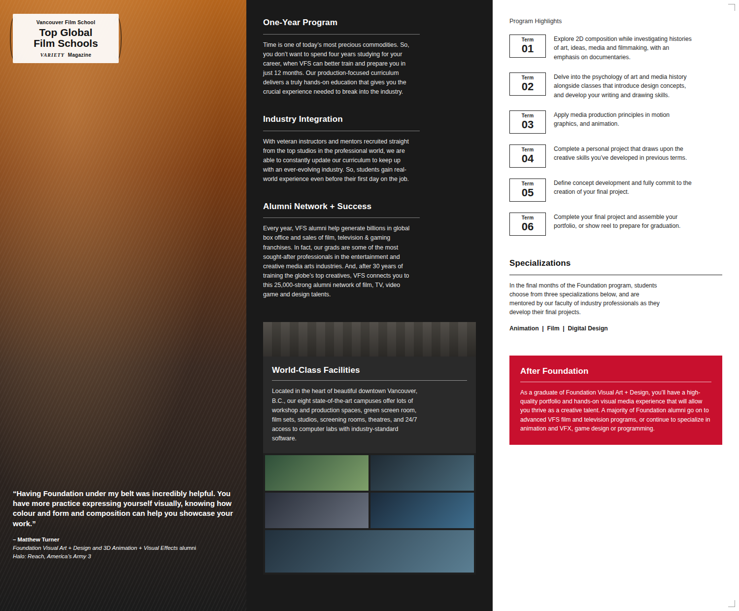Vancouver Film School
Top Global
Film Schools
VARIETY Magazine
“Having Foundation under my belt was incredibly helpful. You have more practice expressing yourself visually, knowing how colour and form and composition can help you showcase your work.”
– Matthew Turner
Foundation Visual Art + Design and 3D Animation + Visual Effects alumni
Halo: Reach, America’s Army 3
One-Year Program
Time is one of today’s most precious commodities. So, you don’t want to spend four years studying for your career, when VFS can better train and prepare you in just 12 months. Our production-focused curriculum delivers a truly hands-on education that gives you the crucial experience needed to break into the industry.
Industry Integration
With veteran instructors and mentors recruited straight from the top studios in the professional world, we are able to constantly update our curriculum to keep up with an ever-evolving industry. So, students gain real-world experience even before their first day on the job.
Alumni Network + Success
Every year, VFS alumni help generate billions in global box office and sales of film, television & gaming franchises. In fact, our grads are some of the most sought-after professionals in the entertainment and creative media arts industries. And, after 30 years of training the globe’s top creatives, VFS connects you to this 25,000-strong alumni network of film, TV, video game and design talents.
World-Class Facilities
Located in the heart of beautiful downtown Vancouver, B.C., our eight state-of-the-art campuses offer lots of workshop and production spaces, green screen room, film sets, studios, screening rooms, theatres, and 24/7 access to computer labs with industry-standard software.
Program Highlights
Term 01
Explore 2D composition while investigating histories of art, ideas, media and filmmaking, with an emphasis on documentaries.
Term 02
Delve into the psychology of art and media history alongside classes that introduce design concepts, and develop your writing and drawing skills.
Term 03
Apply media production principles in motion graphics, and animation.
Term 04
Complete a personal project that draws upon the creative skills you’ve developed in previous terms.
Term 05
Define concept development and fully commit to the creation of your final project.
Term 06
Complete your final project and assemble your portfolio, or show reel to prepare for graduation.
Specializations
In the final months of the Foundation program, students choose from three specializations below, and are mentored by our faculty of industry professionals as they develop their final projects.
Animation | Film | Digital Design
After Foundation
As a graduate of Foundation Visual Art + Design, you’ll have a high-quality portfolio and hands-on visual media experience that will allow you thrive as a creative talent. A majority of Foundation alumni go on to advanced VFS film and television programs, or continue to specialize in animation and VFX, game design or programming.